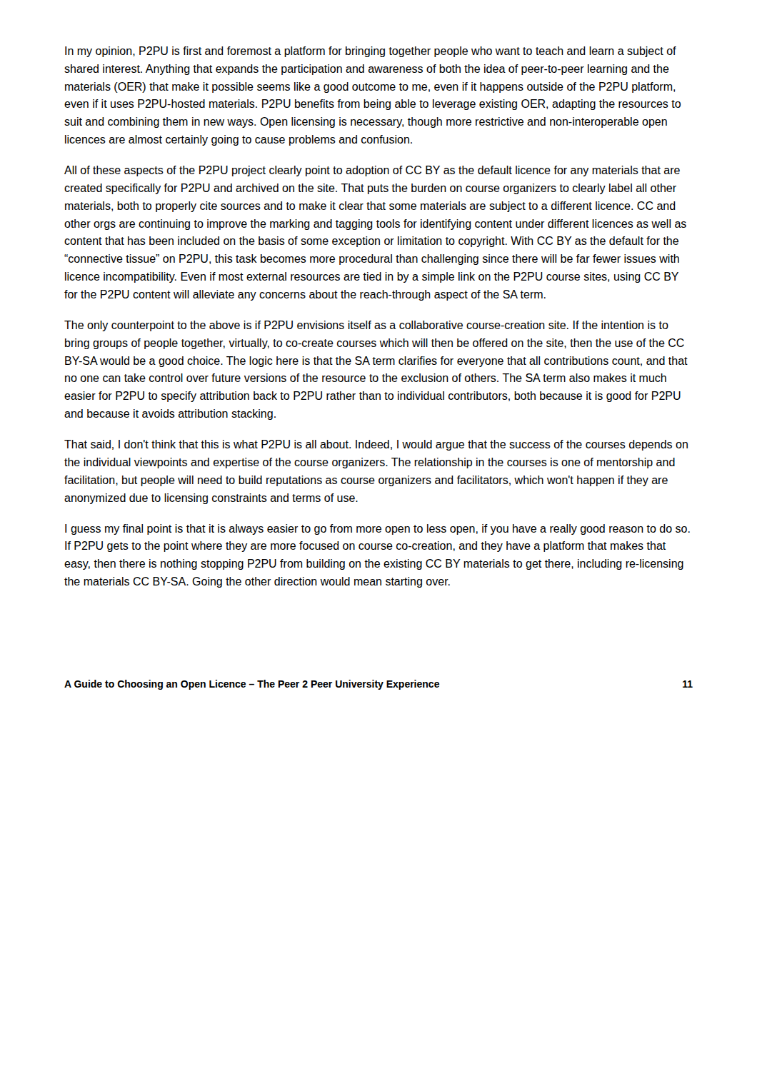In my opinion, P2PU is first and foremost a platform for bringing together people who want to teach and learn a subject of shared interest. Anything that expands the participation and awareness of both the idea of peer-to-peer learning and the materials (OER) that make it possible seems like a good outcome to me, even if it happens outside of the P2PU platform, even if it uses P2PU-hosted materials. P2PU benefits from being able to leverage existing OER, adapting the resources to suit and combining them in new ways. Open licensing is necessary, though more restrictive and non-interoperable open licences are almost certainly going to cause problems and confusion.
All of these aspects of the P2PU project clearly point to adoption of CC BY as the default licence for any materials that are created specifically for P2PU and archived on the site. That puts the burden on course organizers to clearly label all other materials, both to properly cite sources and to make it clear that some materials are subject to a different licence. CC and other orgs are continuing to improve the marking and tagging tools for identifying content under different licences as well as content that has been included on the basis of some exception or limitation to copyright. With CC BY as the default for the “connective tissue” on P2PU, this task becomes more procedural than challenging since there will be far fewer issues with licence incompatibility. Even if most external resources are tied in by a simple link on the P2PU course sites, using CC BY for the P2PU content will alleviate any concerns about the reach-through aspect of the SA term.
The only counterpoint to the above is if P2PU envisions itself as a collaborative course-creation site. If the intention is to bring groups of people together, virtually, to co-create courses which will then be offered on the site, then the use of the CC BY-SA would be a good choice. The logic here is that the SA term clarifies for everyone that all contributions count, and that no one can take control over future versions of the resource to the exclusion of others. The SA term also makes it much easier for P2PU to specify attribution back to P2PU rather than to individual contributors, both because it is good for P2PU and because it avoids attribution stacking.
That said, I don't think that this is what P2PU is all about. Indeed, I would argue that the success of the courses depends on the individual viewpoints and expertise of the course organizers. The relationship in the courses is one of mentorship and facilitation, but people will need to build reputations as course organizers and facilitators, which won't happen if they are anonymized due to licensing constraints and terms of use.
I guess my final point is that it is always easier to go from more open to less open, if you have a really good reason to do so. If P2PU gets to the point where they are more focused on course co-creation, and they have a platform that makes that easy, then there is nothing stopping P2PU from building on the existing CC BY materials to get there, including re-licensing the materials CC BY-SA. Going the other direction would mean starting over.
A Guide to Choosing an Open Licence – The Peer 2 Peer University Experience 11